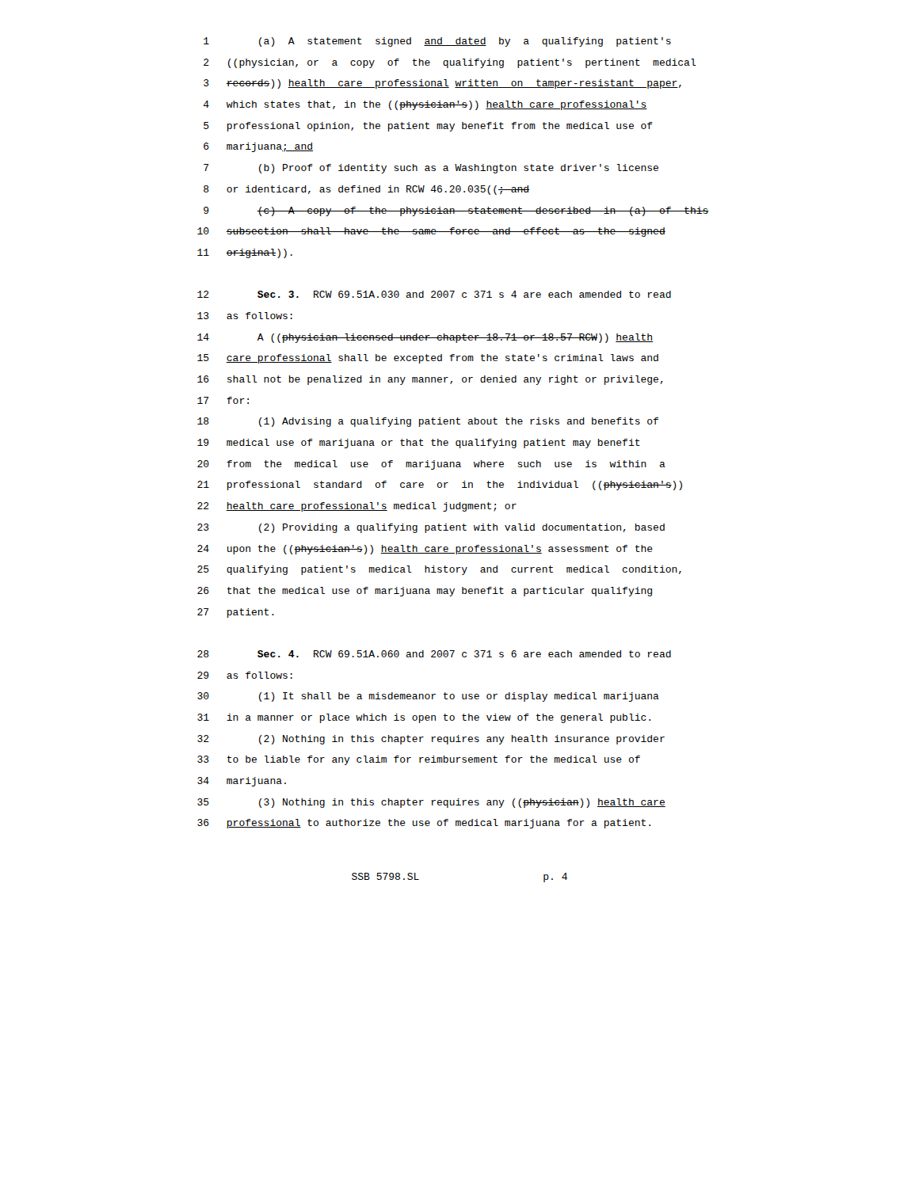| 1 | (a) A statement signed and dated by a qualifying patient's |
| 2 | ((physician, or a copy of the qualifying patient's pertinent medical |
| 3 | records )) health care professional written on tamper-resistant paper , |
| 4 | which states that, in the (( physician's )) health care professional's |
| 5 | professional opinion, the patient may benefit from the medical use of |
| 6 | marijuana ; and |
| 7 | (b) Proof of identity such as a Washington state driver's license |
| 8 | or identicard, as defined in RCW 46.20.035(( ; and |
| 9 | (c) A copy of the physician statement described in (a) of this |
| 10 | subsection shall have the same force and effect as the signed |
| 11 | original )). |
| 12 | Sec. 3. RCW 69.51A.030 and 2007 c 371 s 4 are each amended to read |
| 13 | as follows: |
| 14 | A (( physician licensed under chapter 18.71 or 18.57 RCW )) health |
| 15 | care professional shall be excepted from the state's criminal laws and |
| 16 | shall not be penalized in any manner, or denied any right or privilege, |
| 17 | for: |
| 18 | (1) Advising a qualifying patient about the risks and benefits of |
| 19 | medical use of marijuana or that the qualifying patient may benefit |
| 20 | from the medical use of marijuana where such use is within a |
| 21 | professional standard of care or in the individual (( physician's )) |
| 22 | health care professional's medical judgment; or |
| 23 | (2) Providing a qualifying patient with valid documentation, based |
| 24 | upon the (( physician's )) health care professional's assessment of the |
| 25 | qualifying patient's medical history and current medical condition, |
| 26 | that the medical use of marijuana may benefit a particular qualifying |
| 27 | patient. |
| 28 | Sec. 4. RCW 69.51A.060 and 2007 c 371 s 6 are each amended to read |
| 29 | as follows: |
| 30 | (1) It shall be a misdemeanor to use or display medical marijuana |
| 31 | in a manner or place which is open to the view of the general public. |
| 32 | (2) Nothing in this chapter requires any health insurance provider |
| 33 | to be liable for any claim for reimbursement for the medical use of |
| 34 | marijuana. |
| 35 | (3) Nothing in this chapter requires any (( physician )) health care |
| 36 | professional to authorize the use of medical marijuana for a patient. |
SSB 5798.SL p. 4